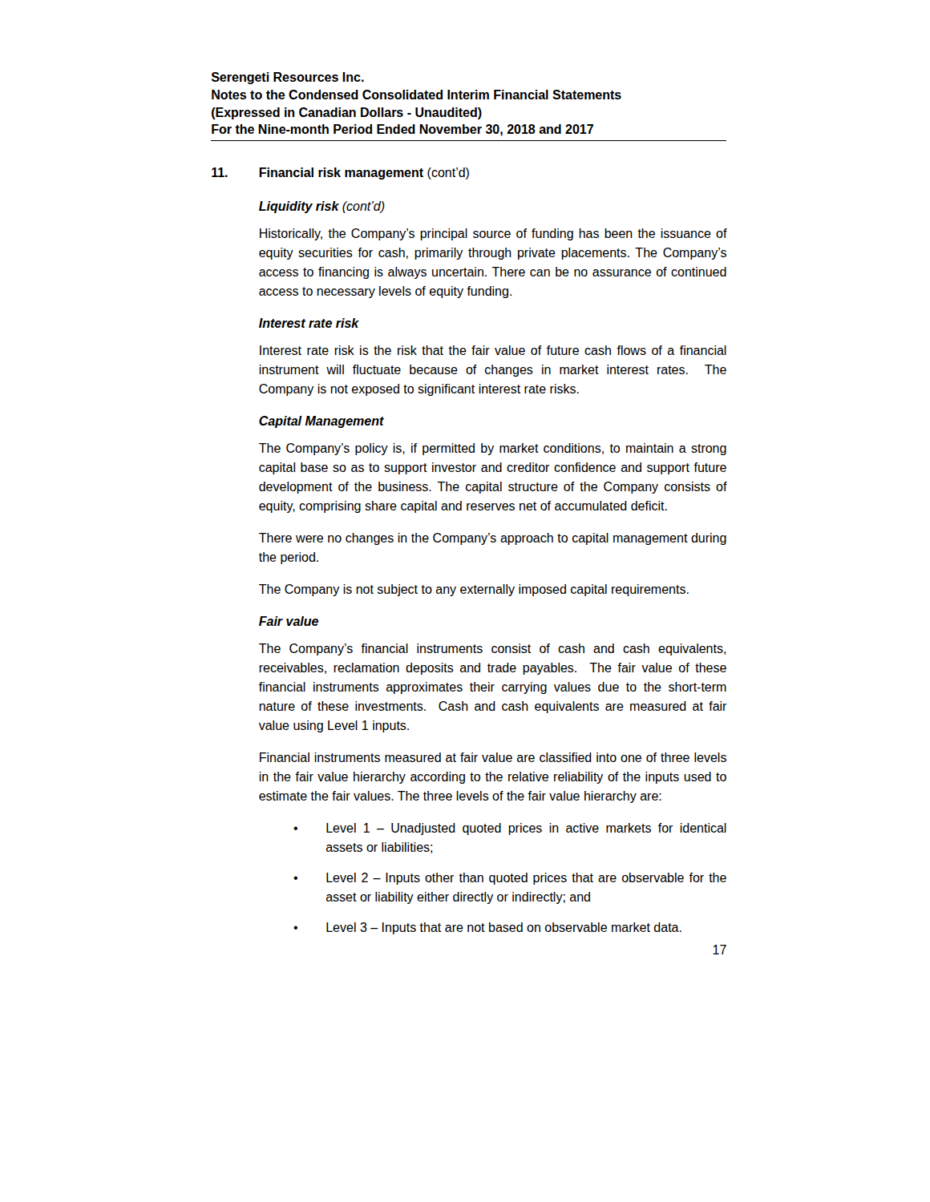Serengeti Resources Inc.
Notes to the Condensed Consolidated Interim Financial Statements
(Expressed in Canadian Dollars - Unaudited)
For the Nine-month Period Ended November 30, 2018 and 2017
11. Financial risk management (cont’d)
Liquidity risk (cont’d)
Historically, the Company’s principal source of funding has been the issuance of equity securities for cash, primarily through private placements. The Company’s access to financing is always uncertain. There can be no assurance of continued access to necessary levels of equity funding.
Interest rate risk
Interest rate risk is the risk that the fair value of future cash flows of a financial instrument will fluctuate because of changes in market interest rates. The Company is not exposed to significant interest rate risks.
Capital Management
The Company’s policy is, if permitted by market conditions, to maintain a strong capital base so as to support investor and creditor confidence and support future development of the business. The capital structure of the Company consists of equity, comprising share capital and reserves net of accumulated deficit.
There were no changes in the Company’s approach to capital management during the period.
The Company is not subject to any externally imposed capital requirements.
Fair value
The Company’s financial instruments consist of cash and cash equivalents, receivables, reclamation deposits and trade payables. The fair value of these financial instruments approximates their carrying values due to the short-term nature of these investments. Cash and cash equivalents are measured at fair value using Level 1 inputs.
Financial instruments measured at fair value are classified into one of three levels in the fair value hierarchy according to the relative reliability of the inputs used to estimate the fair values. The three levels of the fair value hierarchy are:
Level 1 – Unadjusted quoted prices in active markets for identical assets or liabilities;
Level 2 – Inputs other than quoted prices that are observable for the asset or liability either directly or indirectly; and
Level 3 – Inputs that are not based on observable market data.
17